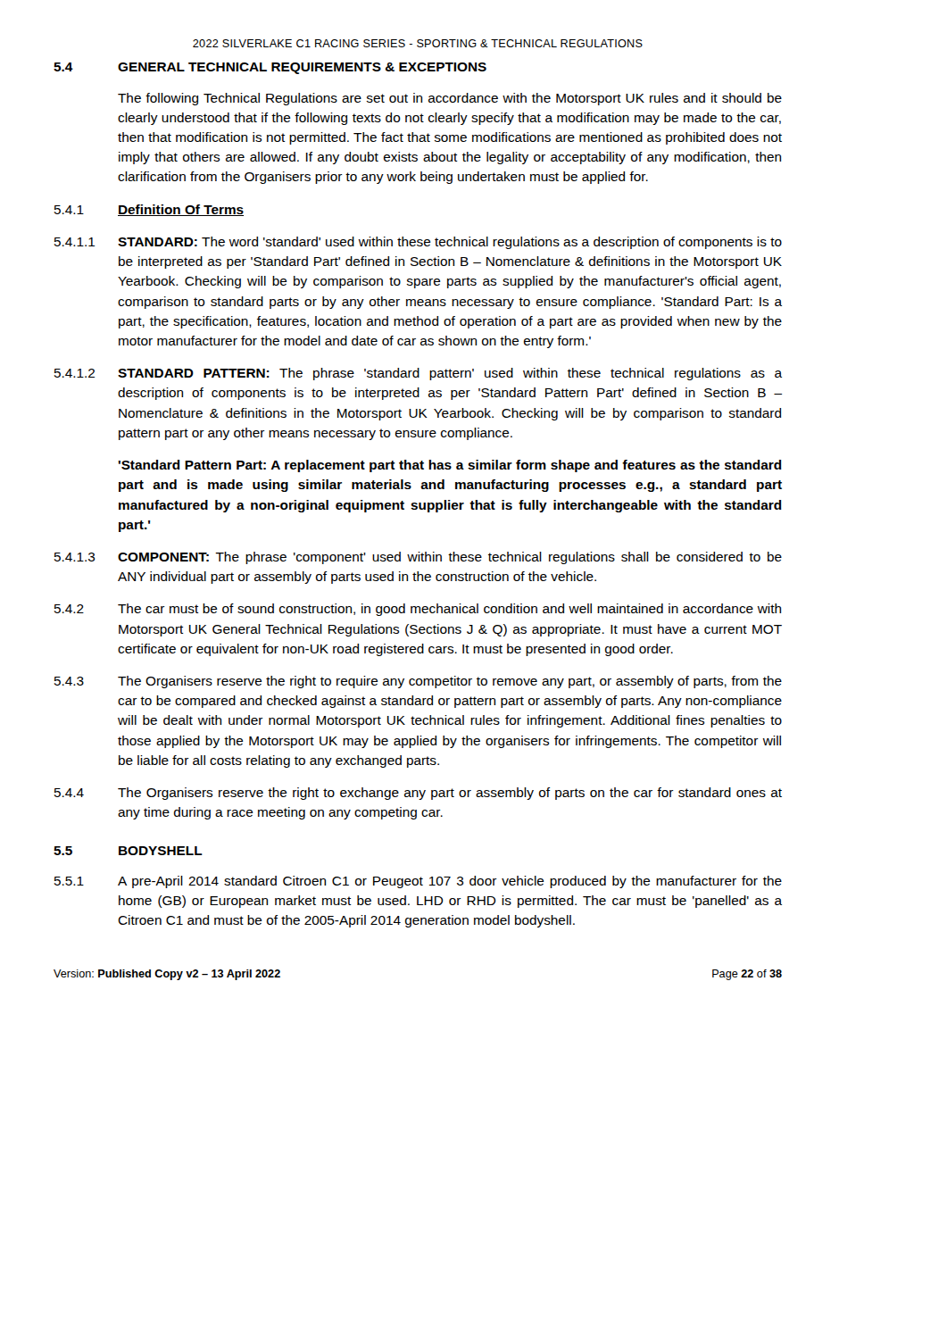2022 SILVERLAKE C1 RACING SERIES - SPORTING & TECHNICAL REGULATIONS
5.4
GENERAL TECHNICAL REQUIREMENTS & EXCEPTIONS
The following Technical Regulations are set out in accordance with the Motorsport UK rules and it should be clearly understood that if the following texts do not clearly specify that a modification may be made to the car, then that modification is not permitted. The fact that some modifications are mentioned as prohibited does not imply that others are allowed. If any doubt exists about the legality or acceptability of any modification, then clarification from the Organisers prior to any work being undertaken must be applied for.
5.4.1
Definition Of Terms
5.4.1.1
STANDARD: The word 'standard' used within these technical regulations as a description of components is to be interpreted as per 'Standard Part' defined in Section B – Nomenclature & definitions in the Motorsport UK Yearbook. Checking will be by comparison to spare parts as supplied by the manufacturer's official agent, comparison to standard parts or by any other means necessary to ensure compliance. 'Standard Part: Is a part, the specification, features, location and method of operation of a part are as provided when new by the motor manufacturer for the model and date of car as shown on the entry form.'
5.4.1.2
STANDARD PATTERN: The phrase 'standard pattern' used within these technical regulations as a description of components is to be interpreted as per 'Standard Pattern Part' defined in Section B – Nomenclature & definitions in the Motorsport UK Yearbook. Checking will be by comparison to standard pattern part or any other means necessary to ensure compliance.
'Standard Pattern Part: A replacement part that has a similar form shape and features as the standard part and is made using similar materials and manufacturing processes e.g., a standard part manufactured by a non-original equipment supplier that is fully interchangeable with the standard part.'
5.4.1.3
COMPONENT: The phrase 'component' used within these technical regulations shall be considered to be ANY individual part or assembly of parts used in the construction of the vehicle.
5.4.2
The car must be of sound construction, in good mechanical condition and well maintained in accordance with Motorsport UK General Technical Regulations (Sections J & Q) as appropriate. It must have a current MOT certificate or equivalent for non-UK road registered cars. It must be presented in good order.
5.4.3
The Organisers reserve the right to require any competitor to remove any part, or assembly of parts, from the car to be compared and checked against a standard or pattern part or assembly of parts. Any non-compliance will be dealt with under normal Motorsport UK technical rules for infringement. Additional fines penalties to those applied by the Motorsport UK may be applied by the organisers for infringements. The competitor will be liable for all costs relating to any exchanged parts.
5.4.4
The Organisers reserve the right to exchange any part or assembly of parts on the car for standard ones at any time during a race meeting on any competing car.
5.5
BODYSHELL
5.5.1
A pre-April 2014 standard Citroen C1 or Peugeot 107 3 door vehicle produced by the manufacturer for the home (GB) or European market must be used. LHD or RHD is permitted. The car must be 'panelled' as a Citroen C1 and must be of the 2005-April 2014 generation model bodyshell.
Version: Published Copy v2 – 13 April 2022
Page 22 of 38